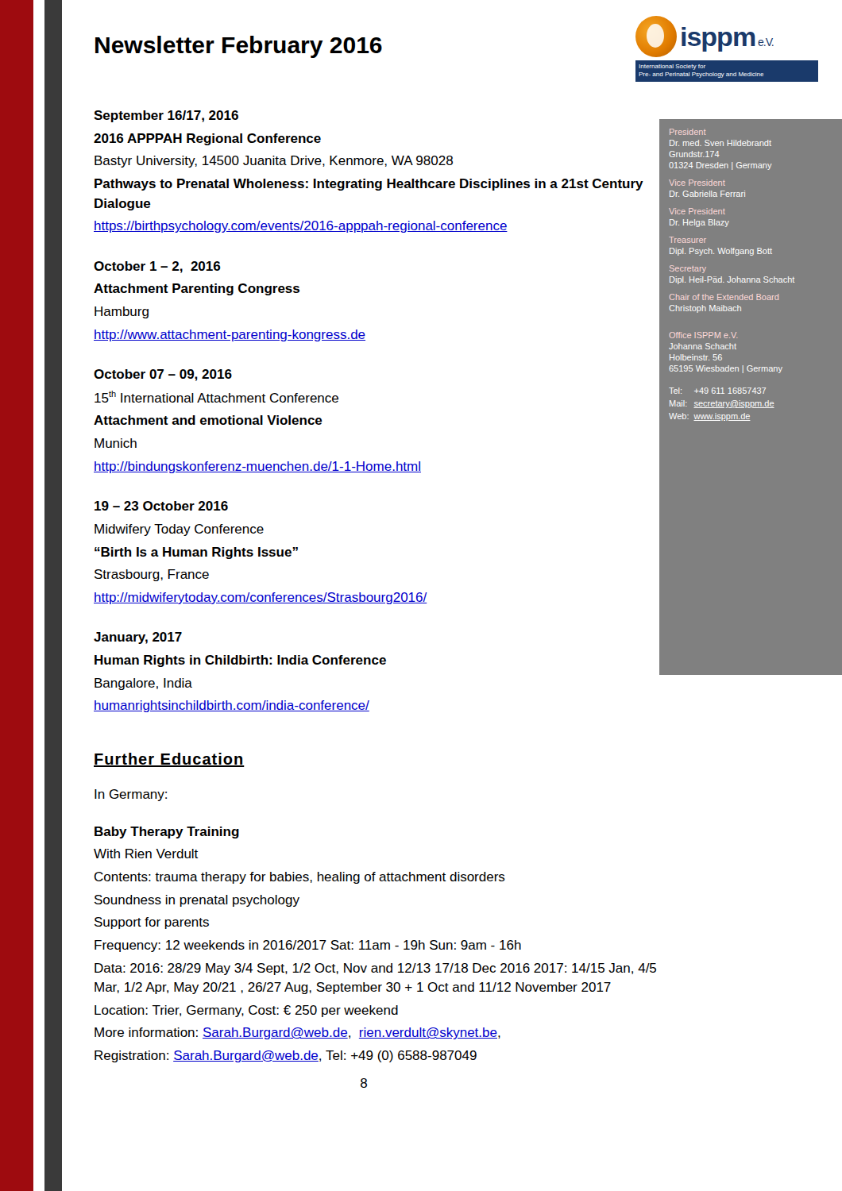isppm e.V.
International Society for
Pre- and Perinatal Psychology and Medicine
President
Dr. med. Sven Hildebrandt
Grundstr.174
01324 Dresden | Germany
Vice President
Dr. Gabriella Ferrari
Vice President
Dr. Helga Blazy
Treasurer
Dipl. Psych. Wolfgang Bott
Secretary
Dipl. Heil-Päd. Johanna Schacht
Chair of the Extended Board
Christoph Maibach
Office ISPPM e.V.
Johanna Schacht
Holbeinstr. 56
65195 Wiesbaden | Germany
| Tel: | +49 611 16857437 |
| Mail: | secretary@isppm.de |
| Web: | www.isppm.de |
Newsletter February 2016
September 16/17, 2016
2016 APPPAH Regional Conference
Bastyr University, 14500 Juanita Drive, Kenmore, WA 98028
Pathways to Prenatal Wholeness: Integrating Healthcare Disciplines in a 21st Century Dialogue
https://birthpsychology.com/events/2016-apppah-regional-conference
October 1 – 2, 2016
Attachment Parenting Congress
Hamburg
http://www.attachment-parenting-kongress.de
October 07 – 09, 2016
15th International Attachment Conference
Attachment and emotional Violence
Munich
http://bindungskonferenz-muenchen.de/1-1-Home.html
19 – 23 October 2016
Midwifery Today Conference
“Birth Is a Human Rights Issue”
Strasbourg, France
http://midwiferytoday.com/conferences/Strasbourg2016/
January, 2017
Human Rights in Childbirth: India Conference
Bangalore, India
humanrightsinchildbirth.com/india-conference/
Further Education
In Germany:
Baby Therapy Training
With Rien Verdult
Contents: trauma therapy for babies, healing of attachment disorders
Soundness in prenatal psychology
Support for parents
Frequency: 12 weekends in 2016/2017 Sat: 11am - 19h Sun: 9am - 16h
Data: 2016: 28/29 May 3/4 Sept, 1/2 Oct, Nov and 12/13 17/18 Dec 2016 2017: 14/15 Jan, 4/5 Mar, 1/2 Apr, May 20/21 , 26/27 Aug, September 30 + 1 Oct and 11/12 November 2017
Location: Trier, Germany, Cost: € 250 per weekend
More information: Sarah.Burgard@web.de, rien.verdult@skynet.be,
Registration: Sarah.Burgard@web.de, Tel: +49 (0) 6588-987049
8